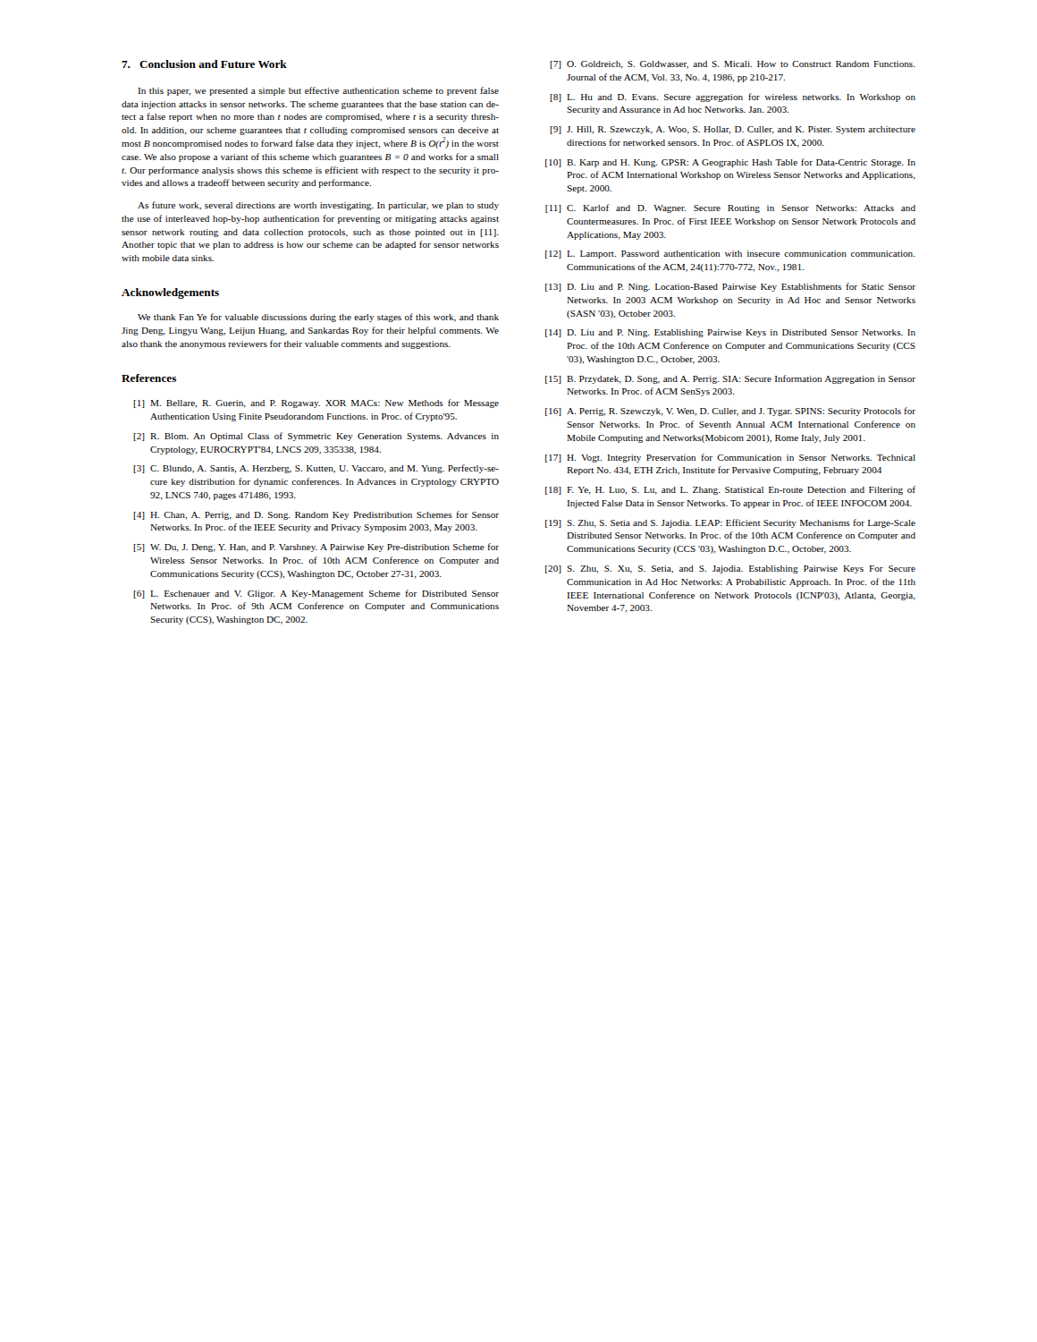7. Conclusion and Future Work
In this paper, we presented a simple but effective authentication scheme to prevent false data injection attacks in sensor networks. The scheme guarantees that the base station can detect a false report when no more than t nodes are compromised, where t is a security threshold. In addition, our scheme guarantees that t colluding compromised sensors can deceive at most B noncompromised nodes to forward false data they inject, where B is O(t2) in the worst case. We also propose a variant of this scheme which guarantees B = 0 and works for a small t. Our performance analysis shows this scheme is efficient with respect to the security it provides and allows a tradeoff between security and performance.
As future work, several directions are worth investigating. In particular, we plan to study the use of interleaved hop-by-hop authentication for preventing or mitigating attacks against sensor network routing and data collection protocols, such as those pointed out in [11]. Another topic that we plan to address is how our scheme can be adapted for sensor networks with mobile data sinks.
Acknowledgements
We thank Fan Ye for valuable discussions during the early stages of this work, and thank Jing Deng, Lingyu Wang, Leijun Huang, and Sankardas Roy for their helpful comments. We also thank the anonymous reviewers for their valuable comments and suggestions.
References
[1] M. Bellare, R. Guerin, and P. Rogaway. XOR MACs: New Methods for Message Authentication Using Finite Pseudorandom Functions. in Proc. of Crypto'95.
[2] R. Blom. An Optimal Class of Symmetric Key Generation Systems. Advances in Cryptology, EUROCRYPT'84, LNCS 209, 335338, 1984.
[3] C. Blundo, A. Santis, A. Herzberg, S. Kutten, U. Vaccaro, and M. Yung. Perfectly-secure key distribution for dynamic conferences. In Advances in Cryptology CRYPTO 92, LNCS 740, pages 471486, 1993.
[4] H. Chan, A. Perrig, and D. Song. Random Key Predistribution Schemes for Sensor Networks. In Proc. of the IEEE Security and Privacy Symposim 2003, May 2003.
[5] W. Du, J. Deng, Y. Han, and P. Varshney. A Pairwise Key Pre-distribution Scheme for Wireless Sensor Networks. In Proc. of 10th ACM Conference on Computer and Communications Security (CCS), Washington DC, October 27-31, 2003.
[6] L. Eschenauer and V. Gligor. A Key-Management Scheme for Distributed Sensor Networks. In Proc. of 9th ACM Conference on Computer and Communications Security (CCS), Washington DC, 2002.
[7] O. Goldreich, S. Goldwasser, and S. Micali. How to Construct Random Functions. Journal of the ACM, Vol. 33, No. 4, 1986, pp 210-217.
[8] L. Hu and D. Evans. Secure aggregation for wireless networks. In Workshop on Security and Assurance in Ad hoc Networks. Jan. 2003.
[9] J. Hill, R. Szewczyk, A. Woo, S. Hollar, D. Culler, and K. Pister. System architecture directions for networked sensors. In Proc. of ASPLOS IX, 2000.
[10] B. Karp and H. Kung. GPSR: A Geographic Hash Table for Data-Centric Storage. In Proc. of ACM International Workshop on Wireless Sensor Networks and Applications, Sept. 2000.
[11] C. Karlof and D. Wagner. Secure Routing in Sensor Networks: Attacks and Countermeasures. In Proc. of First IEEE Workshop on Sensor Network Protocols and Applications, May 2003.
[12] L. Lamport. Password authentication with insecure communication communication. Communications of the ACM, 24(11):770-772, Nov., 1981.
[13] D. Liu and P. Ning. Location-Based Pairwise Key Establishments for Static Sensor Networks. In 2003 ACM Workshop on Security in Ad Hoc and Sensor Networks (SASN '03), October 2003.
[14] D. Liu and P. Ning. Establishing Pairwise Keys in Distributed Sensor Networks. In Proc. of the 10th ACM Conference on Computer and Communications Security (CCS '03), Washington D.C., October, 2003.
[15] B. Przydatek, D. Song, and A. Perrig. SIA: Secure Information Aggregation in Sensor Networks. In Proc. of ACM SenSys 2003.
[16] A. Perrig, R. Szewczyk, V. Wen, D. Culler, and J. Tygar. SPINS: Security Protocols for Sensor Networks. In Proc. of Seventh Annual ACM International Conference on Mobile Computing and Networks(Mobicom 2001), Rome Italy, July 2001.
[17] H. Vogt. Integrity Preservation for Communication in Sensor Networks. Technical Report No. 434, ETH Zrich, Institute for Pervasive Computing, February 2004
[18] F. Ye, H. Luo, S. Lu, and L. Zhang. Statistical En-route Detection and Filtering of Injected False Data in Sensor Networks. To appear in Proc. of IEEE INFOCOM 2004.
[19] S. Zhu, S. Setia and S. Jajodia. LEAP: Efficient Security Mechanisms for Large-Scale Distributed Sensor Networks. In Proc. of the 10th ACM Conference on Computer and Communications Security (CCS '03), Washington D.C., October, 2003.
[20] S. Zhu, S. Xu, S. Setia, and S. Jajodia. Establishing Pairwise Keys For Secure Communication in Ad Hoc Networks: A Probabilistic Approach. In Proc. of the 11th IEEE International Conference on Network Protocols (ICNP'03), Atlanta, Georgia, November 4-7, 2003.